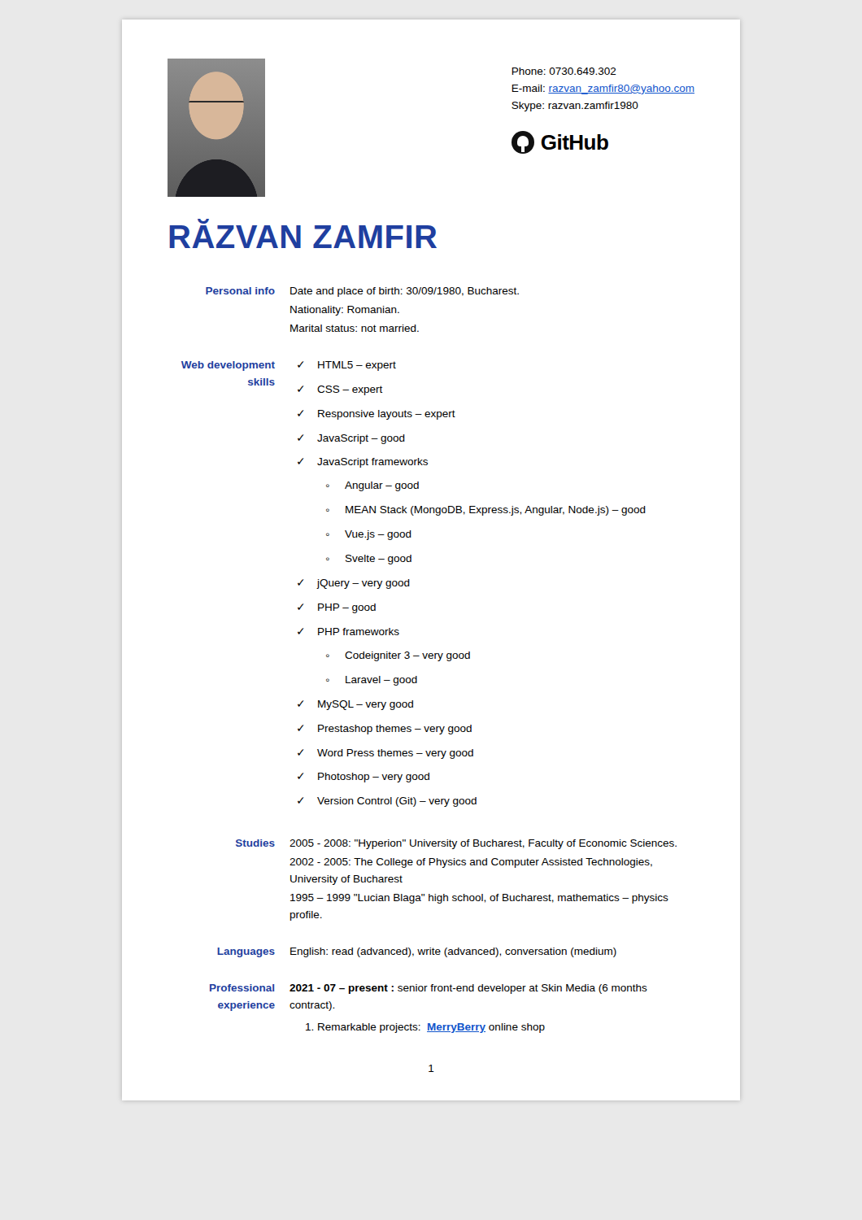Phone: 0730.649.302
E-mail: razvan_zamfir80@yahoo.com
Skype: razvan.zamfir1980
GitHub
RĂZVAN ZAMFIR
Personal info
Date and place of birth: 30/09/1980, Bucharest.
Nationality: Romanian.
Marital status: not married.
Web development skills
HTML5 – expert
CSS – expert
Responsive layouts – expert
JavaScript – good
JavaScript frameworks
Angular – good
MEAN Stack (MongoDB, Express.js, Angular, Node.js) – good
Vue.js – good
Svelte – good
jQuery – very good
PHP – good
PHP frameworks
Codeigniter 3 – very good
Laravel – good
MySQL – very good
Prestashop themes – very good
Word Press themes – very good
Photoshop – very good
Version Control (Git) – very good
Studies
2005 - 2008: "Hyperion" University of Bucharest, Faculty of Economic Sciences.
2002 - 2005: The College of Physics and Computer Assisted Technologies, University of Bucharest
1995 – 1999 "Lucian Blaga" high school, of Bucharest, mathematics – physics profile.
Languages
English: read (advanced), write (advanced), conversation (medium)
Professional experience
2021 - 07 – present : senior front-end developer at Skin Media (6 months contract).
Remarkable projects: MerryBerry online shop
1